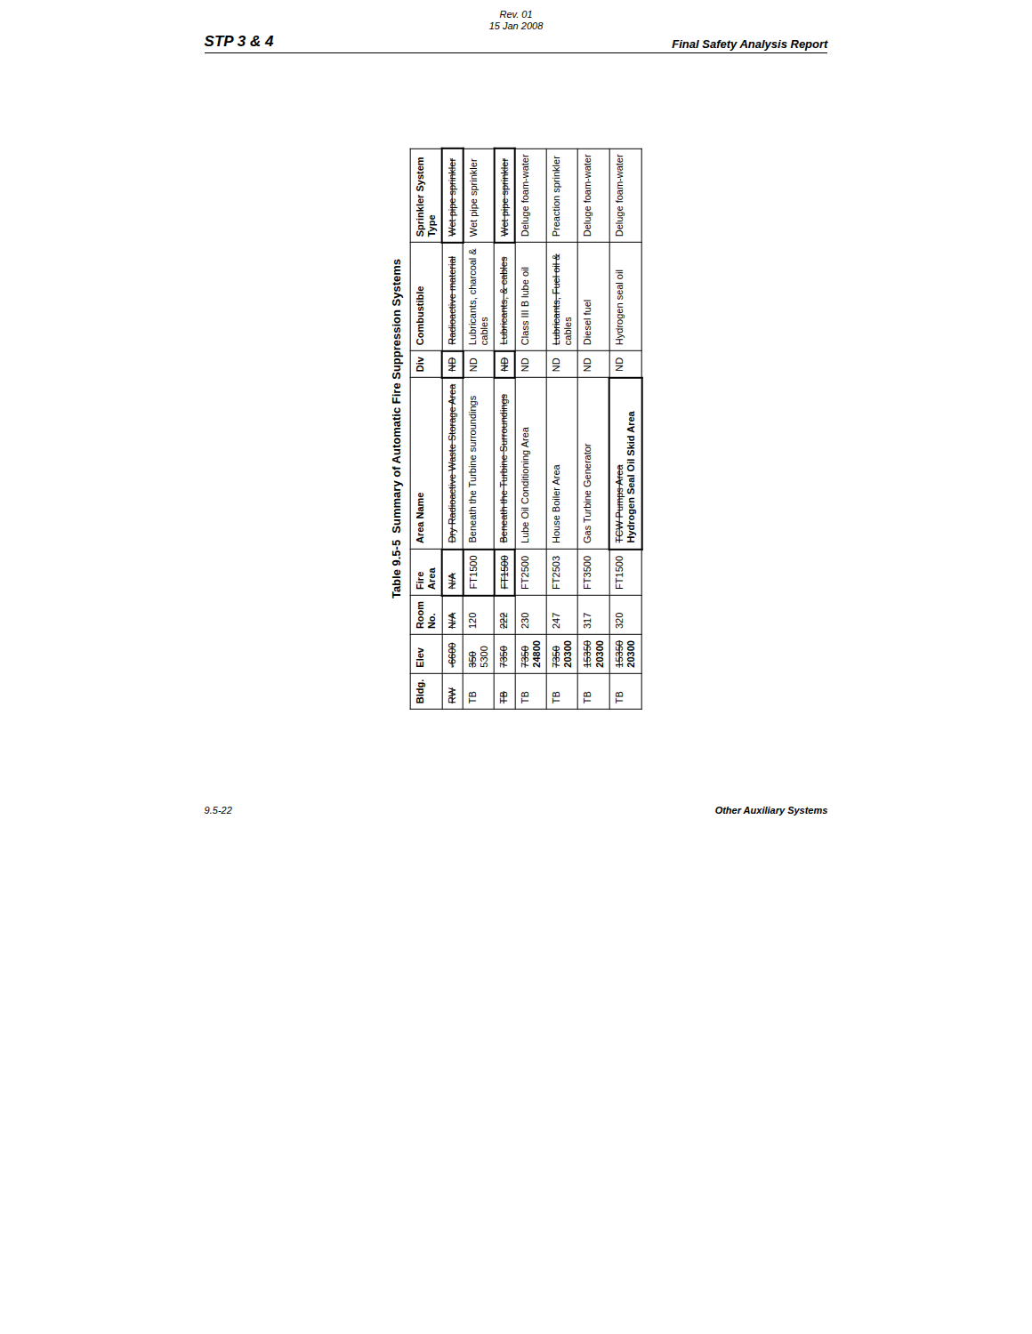Rev. 01
15 Jan 2008
STP 3 & 4
Final Safety Analysis Report
Table 9.5-5 Summary of Automatic Fire Suppression Systems
| Bldg. | Elev | Room No. | Fire Area | Area Name | Div | Combustible | Sprinkler System Type |
| --- | --- | --- | --- | --- | --- | --- | --- |
| RW | -6600 | N/A | N/A | Dry Radioactive Waste Storage Area | ND | Radioactive material | Wet pipe sprinkler |
| TB | 350 5300 | 120 | FT1500 | Beneath the Turbine surroundings | ND | Lubricants, charcoal & cables | Wet pipe sprinkler |
| TB | 7350 | 222 | FT1500 | Beneath the Turbine Surroundings | ND | Lubricants, & cables | Wet pipe sprinkler |
| TB | 7350 24800 | 230 | FT2500 | Lube Oil Conditioning Area | ND | Class III B lube oil | Deluge foam-water |
| TB | 7350 20300 | 247 | FT2503 | House Boiler Area | ND | Lubricants, Fuel oil & cables | Preaction sprinkler |
| TB | 15350 20300 | 317 | FT3500 | Gas Turbine Generator | ND | Diesel fuel | Deluge foam-water |
| TB | 15350 20300 | 320 | FT1500 | TCW Pumps Area Hydrogen Seal Oil Skid Area | ND | Hydrogen seal oil | Deluge foam-water |
9.5-22
Other Auxiliary Systems